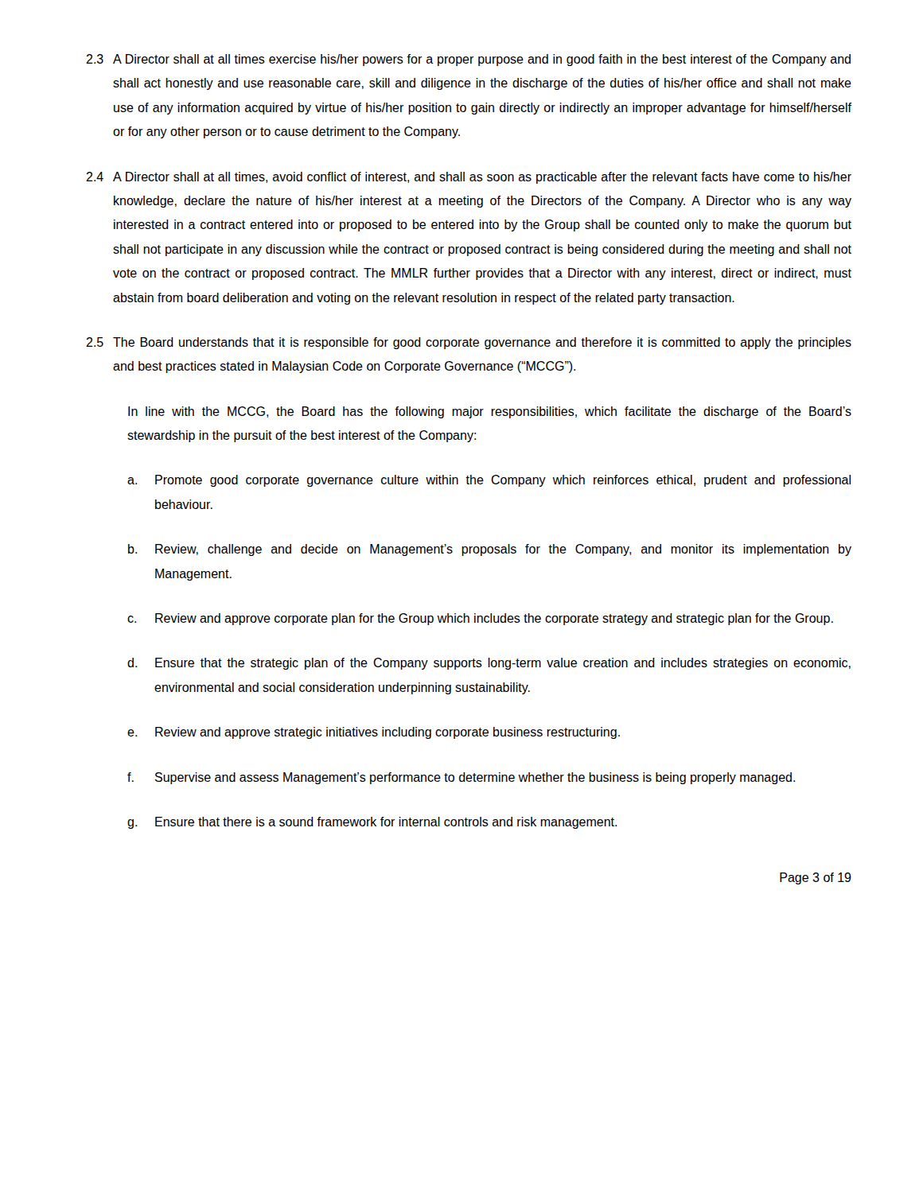2.3
A Director shall at all times exercise his/her powers for a proper purpose and in good faith in the best interest of the Company and shall act honestly and use reasonable care, skill and diligence in the discharge of the duties of his/her office and shall not make use of any information acquired by virtue of his/her position to gain directly or indirectly an improper advantage for himself/herself or for any other person or to cause detriment to the Company.
2.4
A Director shall at all times, avoid conflict of interest, and shall as soon as practicable after the relevant facts have come to his/her knowledge, declare the nature of his/her interest at a meeting of the Directors of the Company. A Director who is any way interested in a contract entered into or proposed to be entered into by the Group shall be counted only to make the quorum but shall not participate in any discussion while the contract or proposed contract is being considered during the meeting and shall not vote on the contract or proposed contract. The MMLR further provides that a Director with any interest, direct or indirect, must abstain from board deliberation and voting on the relevant resolution in respect of the related party transaction.
2.5
The Board understands that it is responsible for good corporate governance and therefore it is committed to apply the principles and best practices stated in Malaysian Code on Corporate Governance (“MCCG”).
In line with the MCCG, the Board has the following major responsibilities, which facilitate the discharge of the Board’s stewardship in the pursuit of the best interest of the Company:
a.
Promote good corporate governance culture within the Company which reinforces ethical, prudent and professional behaviour.
b.
Review, challenge and decide on Management’s proposals for the Company, and monitor its implementation by Management.
c.
Review and approve corporate plan for the Group which includes the corporate strategy and strategic plan for the Group.
d.
Ensure that the strategic plan of the Company supports long-term value creation and includes strategies on economic, environmental and social consideration underpinning sustainability.
e.
Review and approve strategic initiatives including corporate business restructuring.
f.
Supervise and assess Management’s performance to determine whether the business is being properly managed.
g.
Ensure that there is a sound framework for internal controls and risk management.
Page 3 of 19